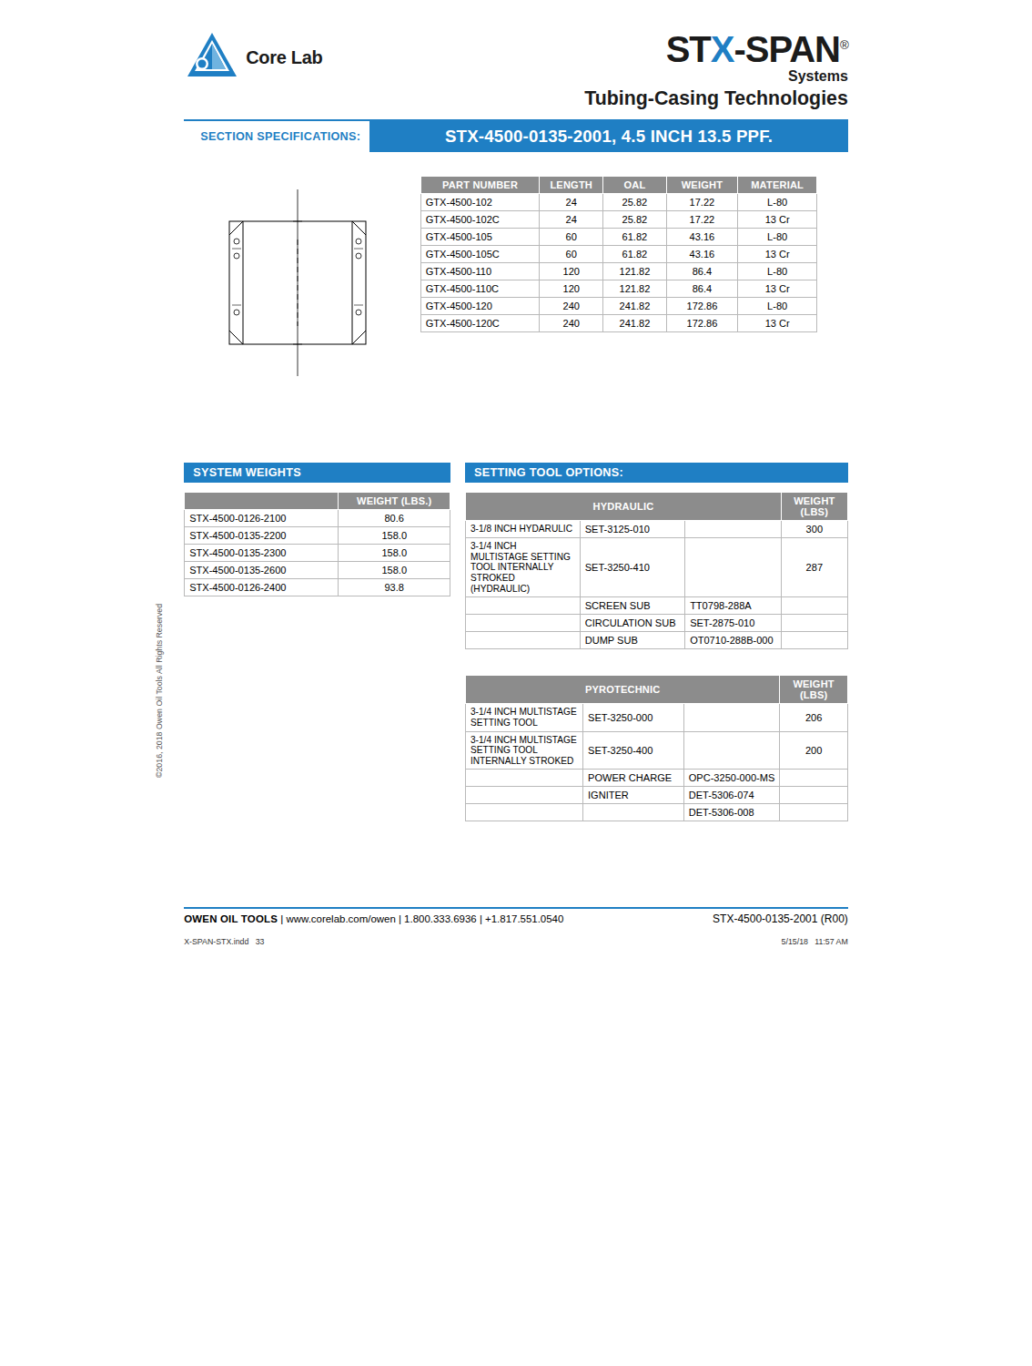Core Lab
STX-SPAN®
Systems
Tubing-Casing Technologies
SECTION SPECIFICATIONS:
STX-4500-0135-2001, 4.5 INCH 13.5 PPF.
| PART NUMBER | LENGTH | OAL | WEIGHT | MATERIAL |
| --- | --- | --- | --- | --- |
| GTX-4500-102 | 24 | 25.82 | 17.22 | L-80 |
| GTX-4500-102C | 24 | 25.82 | 17.22 | 13 Cr |
| GTX-4500-105 | 60 | 61.82 | 43.16 | L-80 |
| GTX-4500-105C | 60 | 61.82 | 43.16 | 13 Cr |
| GTX-4500-110 | 120 | 121.82 | 86.4 | L-80 |
| GTX-4500-110C | 120 | 121.82 | 86.4 | 13 Cr |
| GTX-4500-120 | 240 | 241.82 | 172.86 | L-80 |
| GTX-4500-120C | 240 | 241.82 | 172.86 | 13 Cr |
SYSTEM WEIGHTS
| | WEIGHT (LBS.) |
| --- | --- |
| STX-4500-0126-2100 | 80.6 |
| STX-4500-0135-2200 | 158.0 |
| STX-4500-0135-2300 | 158.0 |
| STX-4500-0135-2600 | 158.0 |
| STX-4500-0126-2400 | 93.8 |
SETTING TOOL OPTIONS:
| HYDRAULIC | WEIGHT (LBS) |
| --- | --- |
| 3-1/8 INCH HYDARULIC | SET-3125-010 | | 300 |
| 3-1/4 INCH MULTISTAGE SETTING TOOL INTERNALLY STROKED (HYDRAULIC) | SET-3250-410 | | 287 |
| | SCREEN SUB | TT0798-288A | |
| | CIRCULATION SUB | SET-2875-010 | |
| | DUMP SUB | OT0710-288B-000 | |
| PYROTECHNIC | WEIGHT (LBS) |
| --- | --- |
| 3-1/4 INCH MULTISTAGE SETTING TOOL | SET-3250-000 | | 206 |
| 3-1/4 INCH MULTISTAGE SETTING TOOL INTERNALLY STROKED | SET-3250-400 | | 200 |
| | POWER CHARGE | OPC-3250-000-MS | |
| | IGNITER | DET-5306-074 | |
| | | DET-5306-008 | |
©2016, 2018 Owen Oil Tools All Rights Reserved
OWEN OIL TOOLS | www.corelab.com/owen | 1.800.333.6936 | +1.817.551.0540
STX-4500-0135-2001 (R00)
X-SPAN-STX.indd 33
5/15/18 11:57 AM